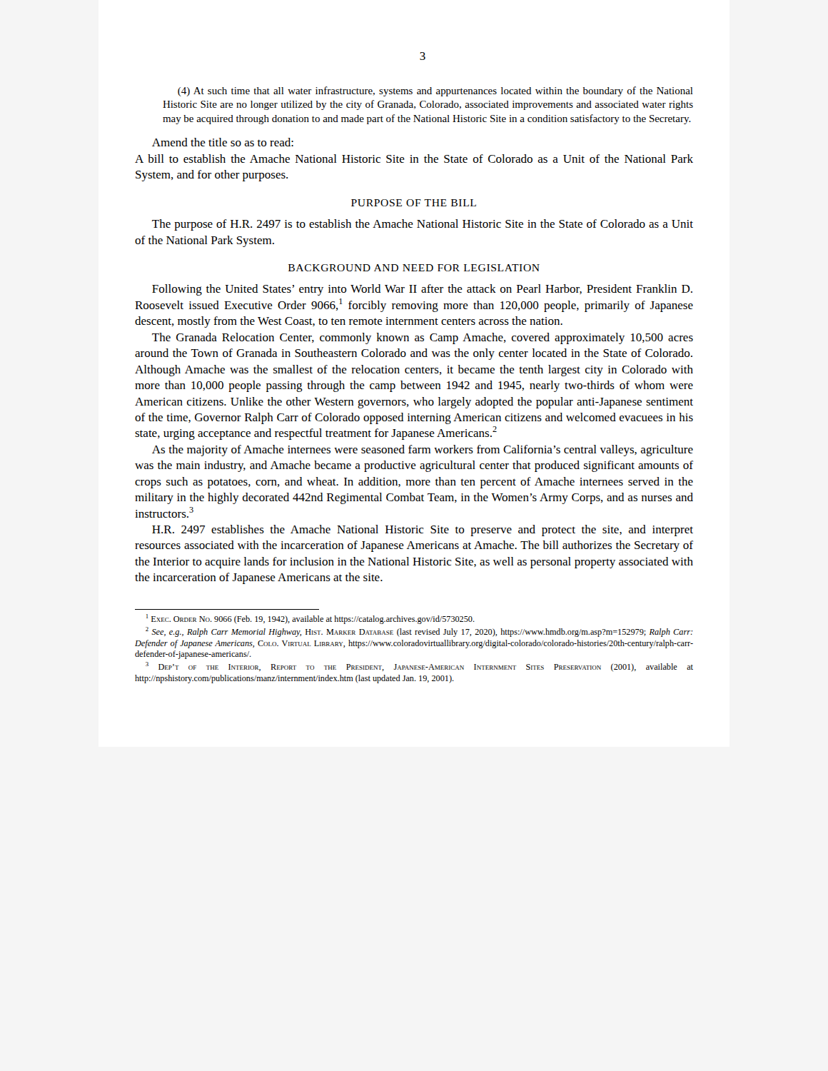3
(4) At such time that all water infrastructure, systems and appurtenances located within the boundary of the National Historic Site are no longer utilized by the city of Granada, Colorado, associated improvements and associated water rights may be acquired through donation to and made part of the National Historic Site in a condition satisfactory to the Secretary.
Amend the title so as to read:
A bill to establish the Amache National Historic Site in the State of Colorado as a Unit of the National Park System, and for other purposes.
Purpose of the Bill
The purpose of H.R. 2497 is to establish the Amache National Historic Site in the State of Colorado as a Unit of the National Park System.
Background and Need for Legislation
Following the United States’ entry into World War II after the attack on Pearl Harbor, President Franklin D. Roosevelt issued Executive Order 9066,1 forcibly removing more than 120,000 people, primarily of Japanese descent, mostly from the West Coast, to ten remote internment centers across the nation.
The Granada Relocation Center, commonly known as Camp Amache, covered approximately 10,500 acres around the Town of Granada in Southeastern Colorado and was the only center located in the State of Colorado. Although Amache was the smallest of the relocation centers, it became the tenth largest city in Colorado with more than 10,000 people passing through the camp between 1942 and 1945, nearly two-thirds of whom were American citizens. Unlike the other Western governors, who largely adopted the popular anti-Japanese sentiment of the time, Governor Ralph Carr of Colorado opposed interning American citizens and welcomed evacuees in his state, urging acceptance and respectful treatment for Japanese Americans.2
As the majority of Amache internees were seasoned farm workers from California’s central valleys, agriculture was the main industry, and Amache became a productive agricultural center that produced significant amounts of crops such as potatoes, corn, and wheat. In addition, more than ten percent of Amache internees served in the military in the highly decorated 442nd Regimental Combat Team, in the Women’s Army Corps, and as nurses and instructors.3
H.R. 2497 establishes the Amache National Historic Site to preserve and protect the site, and interpret resources associated with the incarceration of Japanese Americans at Amache. The bill authorizes the Secretary of the Interior to acquire lands for inclusion in the National Historic Site, as well as personal property associated with the incarceration of Japanese Americans at the site.
1 Exec. Order No. 9066 (Feb. 19, 1942), available at https://catalog.archives.gov/id/5730250.
2 See, e.g., Ralph Carr Memorial Highway, Hist. Marker Database (last revised July 17, 2020), https://www.hmdb.org/m.asp?m=152979; Ralph Carr: Defender of Japanese Americans, Colo. Virtual Library, https://www.coloradovirtuallibrary.org/digital-colorado/colorado-histories/20th-century/ralph-carr-defender-of-japanese-americans/.
3 Dep’t of the Interior, Report to the President, Japanese-American Internment Sites Preservation (2001), available at http://npshistory.com/publications/manz/internment/index.htm (last updated Jan. 19, 2001).